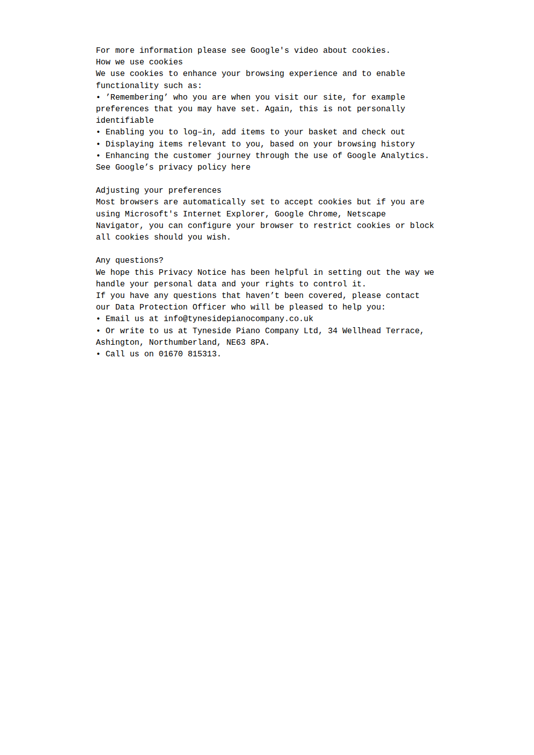For more information please see Google's video about cookies.
How we use cookies
We use cookies to enhance your browsing experience and to enable functionality such as:
’Remembering’ who you are when you visit our site, for example preferences that you may have set. Again, this is not personally identifiable
Enabling you to log–in, add items to your basket and check out
Displaying items relevant to you, based on your browsing history
Enhancing the customer journey through the use of Google Analytics. See Google’s privacy policy here
Adjusting your preferences
Most browsers are automatically set to accept cookies but if you are using Microsoft's Internet Explorer, Google Chrome, Netscape Navigator, you can configure your browser to restrict cookies or block all cookies should you wish.
Any questions?
We hope this Privacy Notice has been helpful in setting out the way we handle your personal data and your rights to control it.
If you have any questions that haven’t been covered, please contact our Data Protection Officer who will be pleased to help you:
Email us at info@tynesidepianocompany.co.uk
Or write to us at Tyneside Piano Company Ltd, 34 Wellhead Terrace, Ashington, Northumberland, NE63 8PA.
Call us on 01670 815313.